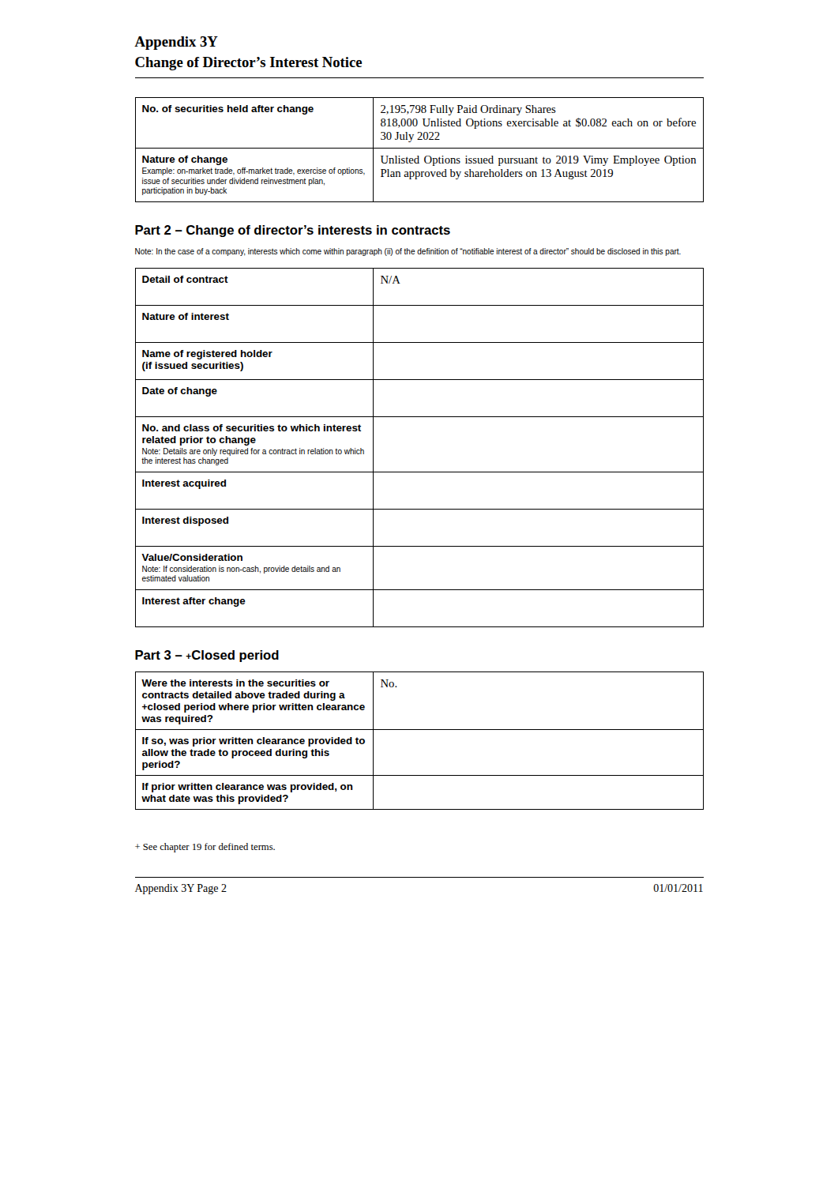Appendix 3Y
Change of Director’s Interest Notice
| No. of securities held after change | 2,195,798 Fully Paid Ordinary Shares 818,000 Unlisted Options exercisable at $0.082 each on or before 30 July 2022 |
| Nature of change Example: on-market trade, off-market trade, exercise of options, issue of securities under dividend reinvestment plan, participation in buy-back | Unlisted Options issued pursuant to 2019 Vimy Employee Option Plan approved by shareholders on 13 August 2019 |
Part 2 – Change of director’s interests in contracts
Note: In the case of a company, interests which come within paragraph (ii) of the definition of “notifiable interest of a director” should be disclosed in this part.
| Detail of contract | N/A |
| Nature of interest | |
| Name of registered holder (if issued securities) | |
| Date of change | |
| No. and class of securities to which interest related prior to change Note: Details are only required for a contract in relation to which the interest has changed | |
| Interest acquired | |
| Interest disposed | |
| Value/Consideration Note: If consideration is non-cash, provide details and an estimated valuation | |
| Interest after change | |
Part 3 – +Closed period
| Were the interests in the securities or contracts detailed above traded during a + closed period where prior written clearance was required? | No. |
| If so, was prior written clearance provided to allow the trade to proceed during this period? | |
| If prior written clearance was provided, on what date was this provided? | |
+ See chapter 19 for defined terms.
Appendix 3Y Page 2 01/01/2011